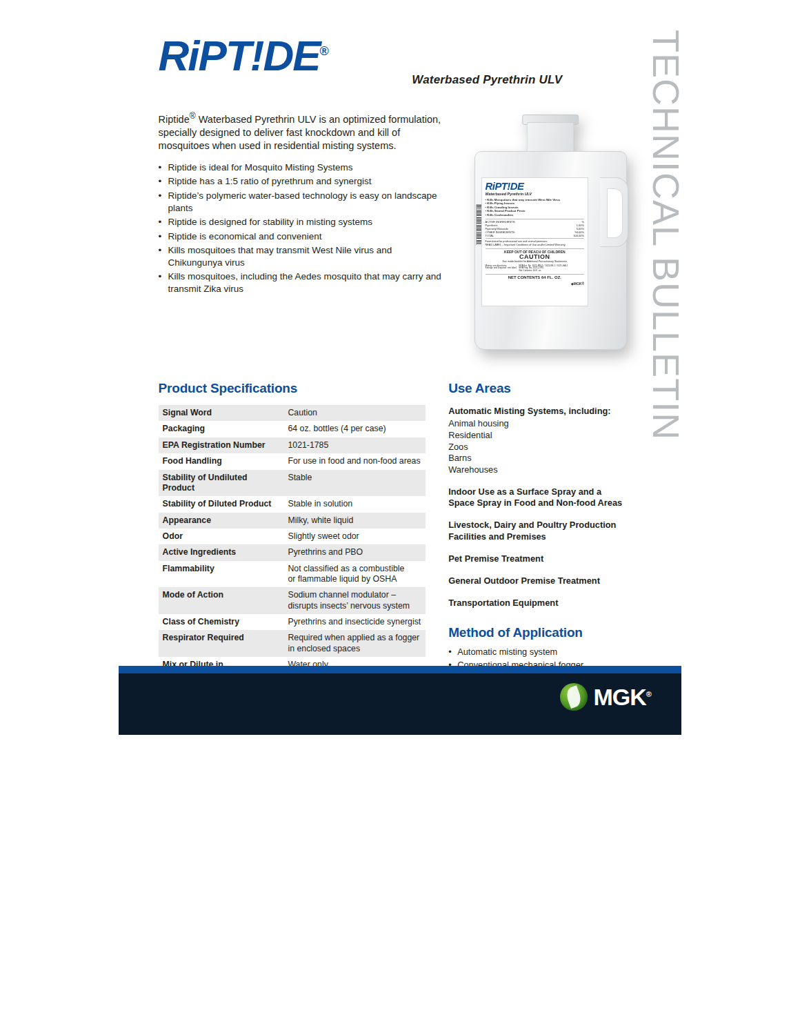TECHNICAL BULLETIN
RiPT!DE®
Waterbased Pyrethrin ULV
Riptide® Waterbased Pyrethrin ULV is an optimized formulation, specially designed to deliver fast knockdown and kill of mosquitoes when used in residential misting systems.
Riptide is ideal for Mosquito Misting Systems
Riptide has a 1:5 ratio of pyrethrum and synergist
Riptide’s polymeric water-based technology is easy on landscape plants
Riptide is designed for stability in misting systems
Riptide is economical and convenient
Kills mosquitoes that may transmit West Nile virus and Chikungunya virus
Kills mosquitoes, including the Aedes mosquito that may carry andtransmit Zika virus
RiPT!DE
Waterbased Pyrethrin ULV
Kills Mosquitoes that may transmit West Nile Virus
Kills Flying Insects
Kills Crawling Insects
Kills Stored Product Pests
Kills Cockroaches
ACTIVE INGREDIENTS:%
Pyrethrins 1.00%
Piperonyl Butoxide 5.00%
OTHER INGREDIENTS: 94.00%
TOTAL 100.00%
Formulated for professional use and animal premises.
READ LABEL – Important Conditions of Use and/or Limited Warranty.
KEEP OUT OF REACH OF CHILDREN
CAUTION
See inside booklet for Additional Precautionary Statements
Mixing: see directions.
Storage and Disposal: see label.
EPA Est. No. 1021-MN-1 / 1021-WI-1 / 1021-GA-1
EPA Reg. No. 1021-1785
Net Contents: 64 fl. oz.
NET CONTENTS 64 FL. OZ.
◆MGK®
Product Specifications
| Signal Word | Caution |
| Packaging | 64 oz. bottles (4 per case) |
| EPA Registration Number | 1021-1785 |
| Food Handling | For use in food and non-food areas |
| Stability of Undiluted Product | Stable |
| Stability of Diluted Product | Stable in solution |
| Appearance | Milky, white liquid |
| Odor | Slightly sweet odor |
| Active Ingredients | Pyrethrins and PBO |
| Flammability | Not classified as a combustible or flammable liquid by OSHA |
| Mode of Action | Sodium channel modulator – disrupts insects’ nervous system |
| Class of Chemistry | Pyrethrins and insecticide synergist |
| Respirator Required | Required when applied as a fogger in enclosed spaces |
| Mix or Dilute in | Water only |
| Activity | Flushes insects from hiding; contact kill |
| Shelf Life | 3 years or more if stored at room Temperature |
Use Areas
Automatic Misting Systems, including:
Animal housing
Residential
Zoos
Barns
Warehouses
Indoor Use as a Surface Spray and a
Space Spray in Food and Non-food Areas
Livestock, Dairy and Poultry Production
Facilities and Premises
Pet Premise Treatment
General Outdoor Premise Treatment
Transportation Equipment
Method of Application
Automatic misting system
Conventional mechanical fogger(space spray)
Hand-held mechanical foggers
Compressed air sprayer (surface spray)
Broadcast surface treatment
Crack and crevice treatment
MGK®